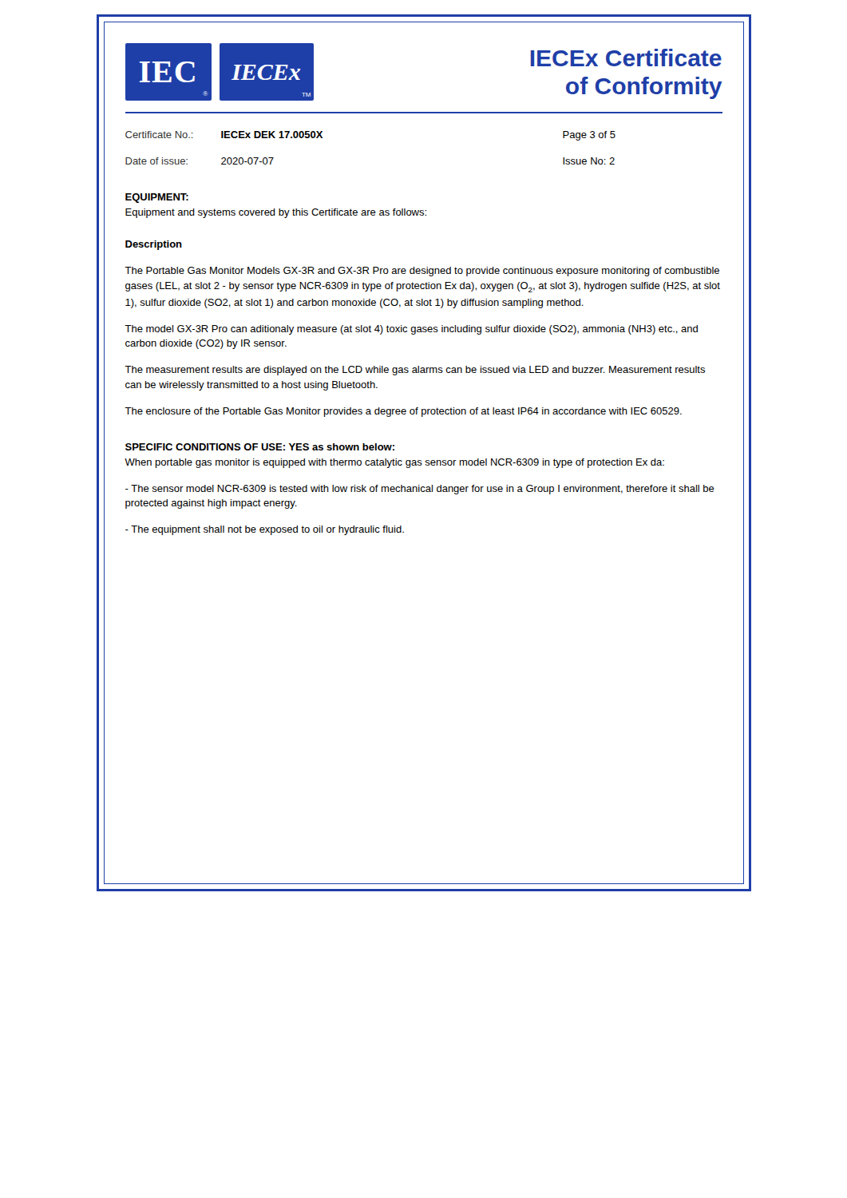IEC ®
IECEx TM
IECEx Certificate
of Conformity
Certificate No.:
IECEx DEK 17.0050X
Page 3 of 5
Date of issue:
2020-07-07
Issue No: 2
EQUIPMENT:
Equipment and systems covered by this Certificate are as follows:
Description
The Portable Gas Monitor Models GX-3R and GX-3R Pro are designed to provide continuous exposure monitoring of combustible gases (LEL, at slot 2 - by sensor type NCR-6309 in type of protection Ex da), oxygen (O2, at slot 3), hydrogen sulfide (H2S, at slot 1), sulfur dioxide (SO2, at slot 1) and carbon monoxide (CO, at slot 1) by diffusion sampling method.
The model GX-3R Pro can aditionaly measure (at slot 4) toxic gases including sulfur dioxide (SO2), ammonia (NH3) etc., and carbon dioxide (CO2) by IR sensor.
The measurement results are displayed on the LCD while gas alarms can be issued via LED and buzzer. Measurement results can be wirelessly transmitted to a host using Bluetooth.
The enclosure of the Portable Gas Monitor provides a degree of protection of at least IP64 in accordance with IEC 60529.
SPECIFIC CONDITIONS OF USE: YES as shown below:
When portable gas monitor is equipped with thermo catalytic gas sensor model NCR-6309 in type of protection Ex da:
- The sensor model NCR-6309 is tested with low risk of mechanical danger for use in a Group I environment, therefore it shall be protected against high impact energy.
- The equipment shall not be exposed to oil or hydraulic fluid.